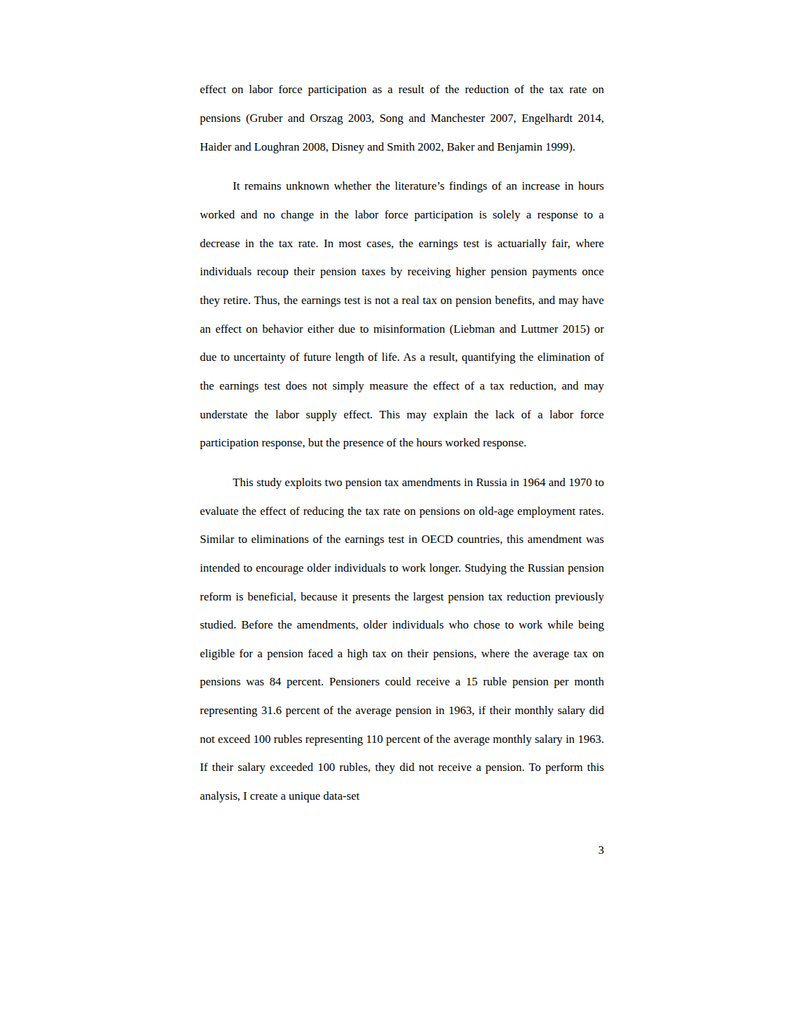effect on labor force participation as a result of the reduction of the tax rate on pensions (Gruber and Orszag 2003, Song and Manchester 2007, Engelhardt 2014, Haider and Loughran 2008, Disney and Smith 2002, Baker and Benjamin 1999).
It remains unknown whether the literature’s findings of an increase in hours worked and no change in the labor force participation is solely a response to a decrease in the tax rate. In most cases, the earnings test is actuarially fair, where individuals recoup their pension taxes by receiving higher pension payments once they retire. Thus, the earnings test is not a real tax on pension benefits, and may have an effect on behavior either due to misinformation (Liebman and Luttmer 2015) or due to uncertainty of future length of life. As a result, quantifying the elimination of the earnings test does not simply measure the effect of a tax reduction, and may understate the labor supply effect. This may explain the lack of a labor force participation response, but the presence of the hours worked response.
This study exploits two pension tax amendments in Russia in 1964 and 1970 to evaluate the effect of reducing the tax rate on pensions on old-age employment rates. Similar to eliminations of the earnings test in OECD countries, this amendment was intended to encourage older individuals to work longer. Studying the Russian pension reform is beneficial, because it presents the largest pension tax reduction previously studied. Before the amendments, older individuals who chose to work while being eligible for a pension faced a high tax on their pensions, where the average tax on pensions was 84 percent. Pensioners could receive a 15 ruble pension per month representing 31.6 percent of the average pension in 1963, if their monthly salary did not exceed 100 rubles representing 110 percent of the average monthly salary in 1963. If their salary exceeded 100 rubles, they did not receive a pension. To perform this analysis, I create a unique data-set
3